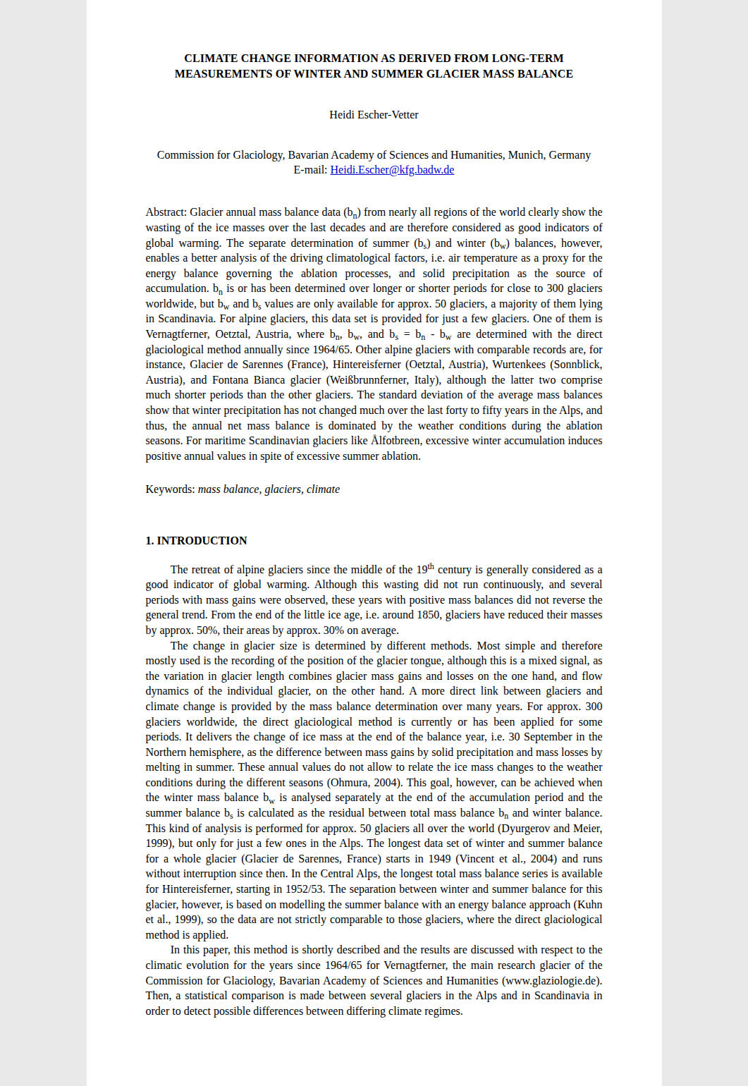Climate Change Information as Derived from Long-Term
Measurements of Winter and Summer Glacier Mass Balance
Heidi Escher-Vetter
Commission for Glaciology, Bavarian Academy of Sciences and Humanities, Munich, Germany
E-mail: Heidi.Escher@kfg.badw.de
Abstract: Glacier annual mass balance data (bn) from nearly all regions of the world clearly show the wasting of the ice masses over the last decades and are therefore considered as good indicators of global warming. The separate determination of summer (bs) and winter (bw) balances, however, enables a better analysis of the driving climatological factors, i.e. air temperature as a proxy for the energy balance governing the ablation processes, and solid precipitation as the source of accumulation. bn is or has been determined over longer or shorter periods for close to 300 glaciers worldwide, but bw and bs values are only available for approx. 50 glaciers, a majority of them lying in Scandinavia. For alpine glaciers, this data set is provided for just a few glaciers. One of them is Vernagtferner, Oetztal, Austria, where bn, bw, and bs = bn - bw are determined with the direct glaciological method annually since 1964/65. Other alpine glaciers with comparable records are, for instance, Glacier de Sarennes (France), Hintereisferner (Oetztal, Austria), Wurtenkees (Sonnblick, Austria), and Fontana Bianca glacier (Weißbrunnferner, Italy), although the latter two comprise much shorter periods than the other glaciers. The standard deviation of the average mass balances show that winter precipitation has not changed much over the last forty to fifty years in the Alps, and thus, the annual net mass balance is dominated by the weather conditions during the ablation seasons. For maritime Scandinavian glaciers like Ålfotbreen, excessive winter accumulation induces positive annual values in spite of excessive summer ablation.
Keywords: mass balance, glaciers, climate
1. Introduction
The retreat of alpine glaciers since the middle of the 19th century is generally considered as a good indicator of global warming. Although this wasting did not run continuously, and several periods with mass gains were observed, these years with positive mass balances did not reverse the general trend. From the end of the little ice age, i.e. around 1850, glaciers have reduced their masses by approx. 50%, their areas by approx. 30% on average.
The change in glacier size is determined by different methods. Most simple and therefore mostly used is the recording of the position of the glacier tongue, although this is a mixed signal, as the variation in glacier length combines glacier mass gains and losses on the one hand, and flow dynamics of the individual glacier, on the other hand. A more direct link between glaciers and climate change is provided by the mass balance determination over many years. For approx. 300 glaciers worldwide, the direct glaciological method is currently or has been applied for some periods. It delivers the change of ice mass at the end of the balance year, i.e. 30 September in the Northern hemisphere, as the difference between mass gains by solid precipitation and mass losses by melting in summer. These annual values do not allow to relate the ice mass changes to the weather conditions during the different seasons (Ohmura, 2004). This goal, however, can be achieved when the winter mass balance bw is analysed separately at the end of the accumulation period and the summer balance bs is calculated as the residual between total mass balance bn and winter balance. This kind of analysis is performed for approx. 50 glaciers all over the world (Dyurgerov and Meier, 1999), but only for just a few ones in the Alps. The longest data set of winter and summer balance for a whole glacier (Glacier de Sarennes, France) starts in 1949 (Vincent et al., 2004) and runs without interruption since then. In the Central Alps, the longest total mass balance series is available for Hintereisferner, starting in 1952/53. The separation between winter and summer balance for this glacier, however, is based on modelling the summer balance with an energy balance approach (Kuhn et al., 1999), so the data are not strictly comparable to those glaciers, where the direct glaciological method is applied.
In this paper, this method is shortly described and the results are discussed with respect to the climatic evolution for the years since 1964/65 for Vernagtferner, the main research glacier of the Commission for Glaciology, Bavarian Academy of Sciences and Humanities (www.glaziologie.de). Then, a statistical comparison is made between several glaciers in the Alps and in Scandinavia in order to detect possible differences between differing climate regimes.